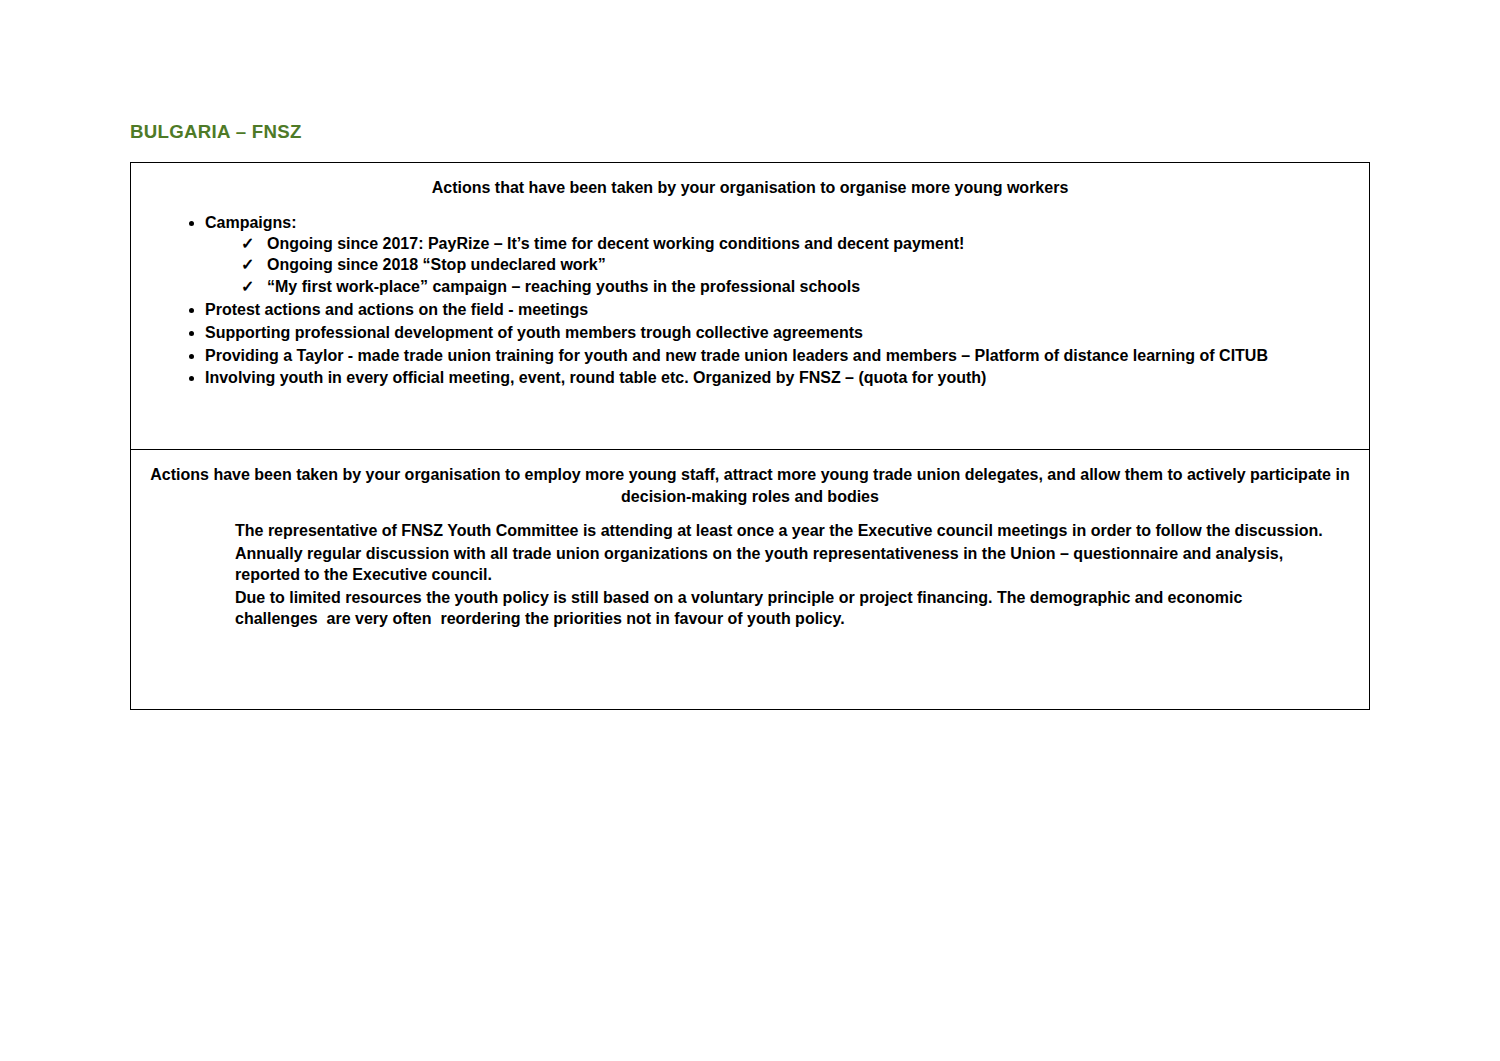BULGARIA – FNSZ
| Actions that have been taken by your organisation to organise more young workers Campaigns: Ongoing since 2017: PayRize – It’s time for decent working conditions and decent payment! Ongoing since 2018 “Stop undeclared work” “My first work-place” campaign – reaching youths in the professional schools Protest actions and actions on the field - meetings Supporting professional development of youth members trough collective agreements Providing a Taylor - made trade union training for youth and new trade union leaders and members – Platform of distance learning of CITUB Involving youth in every official meeting, event, round table etc. Organized by FNSZ – (quota for youth) |
| Actions have been taken by your organisation to employ more young staff, attract more young trade union delegates, and allow them to actively participate in decision-making roles and bodies The representative of FNSZ Youth Committee is attending at least once a year the Executive council meetings in order to follow the discussion. Annually regular discussion with all trade union organizations on the youth representativeness in the Union – questionnaire and analysis, reported to the Executive council. Due to limited resources the youth policy is still based on a voluntary principle or project financing. The demographic and economic challenges are very often reordering the priorities not in favour of youth policy. |